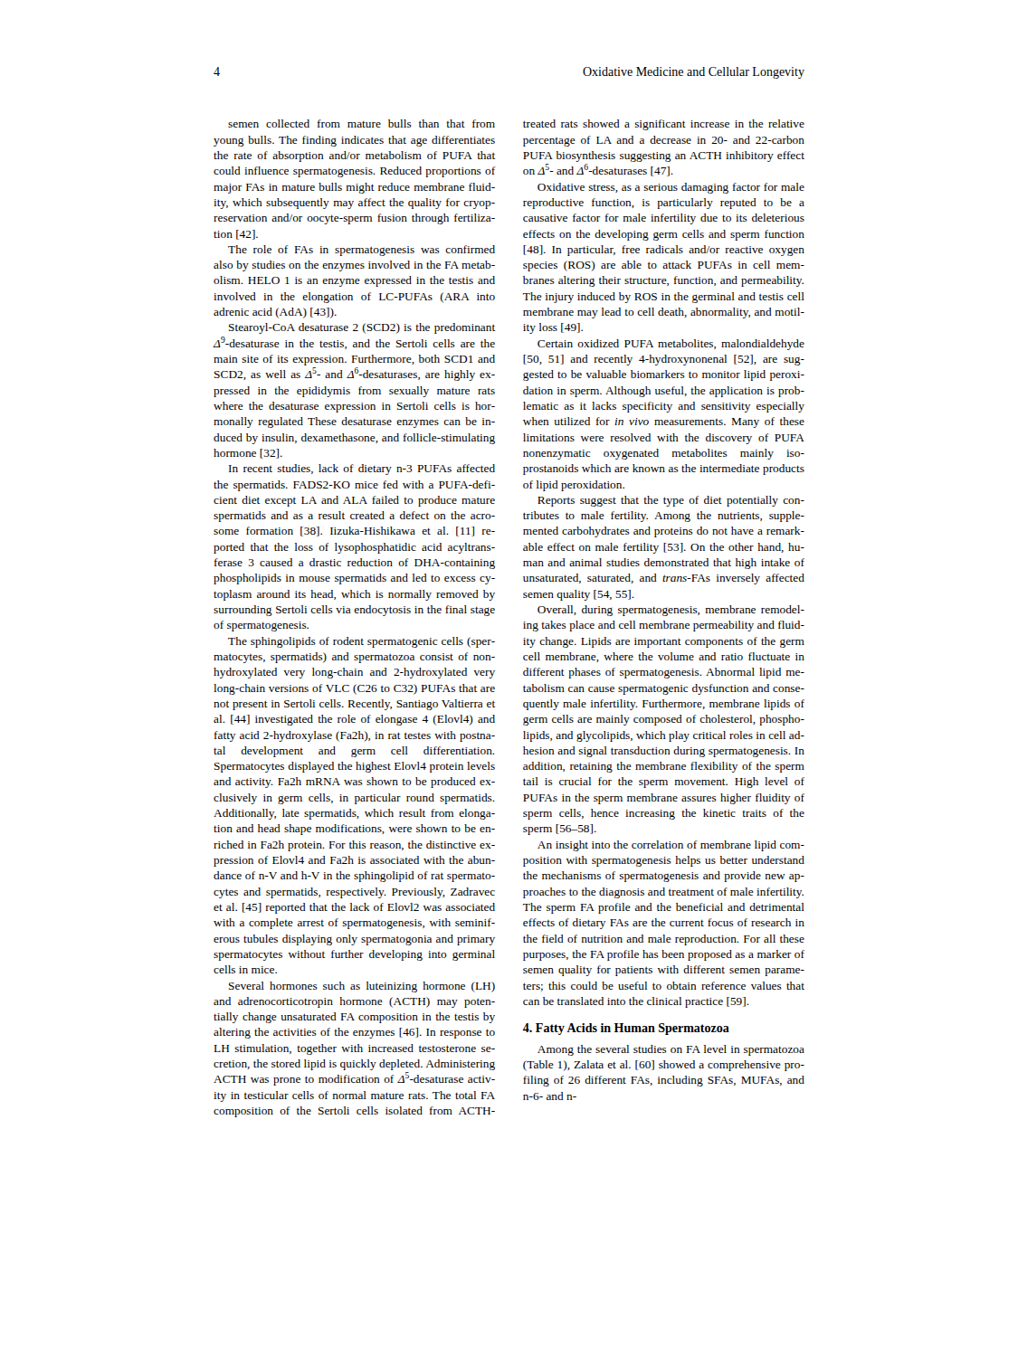4
Oxidative Medicine and Cellular Longevity
semen collected from mature bulls than that from young bulls. The finding indicates that age differentiates the rate of absorption and/or metabolism of PUFA that could influence spermatogenesis. Reduced proportions of major FAs in mature bulls might reduce membrane fluidity, which subsequently may affect the quality for cryopreservation and/or oocyte-sperm fusion through fertilization [42].
The role of FAs in spermatogenesis was confirmed also by studies on the enzymes involved in the FA metabolism. HELO 1 is an enzyme expressed in the testis and involved in the elongation of LC-PUFAs (ARA into adrenic acid (AdA) [43]).
Stearoyl-CoA desaturase 2 (SCD2) is the predominant Δ9-desaturase in the testis, and the Sertoli cells are the main site of its expression. Furthermore, both SCD1 and SCD2, as well as Δ5- and Δ6-desaturases, are highly expressed in the epididymis from sexually mature rats where the desaturase expression in Sertoli cells is hormonally regulated These desaturase enzymes can be induced by insulin, dexamethasone, and follicle-stimulating hormone [32].
In recent studies, lack of dietary n-3 PUFAs affected the spermatids. FADS2-KO mice fed with a PUFA-deficient diet except LA and ALA failed to produce mature spermatids and as a result created a defect on the acrosome formation [38]. Iizuka-Hishikawa et al. [11] reported that the loss of lysophosphatidic acid acyltransferase 3 caused a drastic reduction of DHA-containing phospholipids in mouse spermatids and led to excess cytoplasm around its head, which is normally removed by surrounding Sertoli cells via endocytosis in the final stage of spermatogenesis.
The sphingolipids of rodent spermatogenic cells (spermatocytes, spermatids) and spermatozoa consist of nonhydroxylated very long-chain and 2-hydroxylated very long-chain versions of VLC (C26 to C32) PUFAs that are not present in Sertoli cells. Recently, Santiago Valtierra et al. [44] investigated the role of elongase 4 (Elovl4) and fatty acid 2-hydroxylase (Fa2h), in rat testes with postnatal development and germ cell differentiation. Spermatocytes displayed the highest Elovl4 protein levels and activity. Fa2h mRNA was shown to be produced exclusively in germ cells, in particular round spermatids. Additionally, late spermatids, which result from elongation and head shape modifications, were shown to be enriched in Fa2h protein. For this reason, the distinctive expression of Elovl4 and Fa2h is associated with the abundance of n-V and h-V in the sphingolipid of rat spermatocytes and spermatids, respectively. Previously, Zadravec et al. [45] reported that the lack of Elovl2 was associated with a complete arrest of spermatogenesis, with seminiferous tubules displaying only spermatogonia and primary spermatocytes without further developing into germinal cells in mice.
Several hormones such as luteinizing hormone (LH) and adrenocorticotropin hormone (ACTH) may potentially change unsaturated FA composition in the testis by altering the activities of the enzymes [46]. In response to LH stimulation, together with increased testosterone secretion, the stored lipid is quickly depleted. Administering ACTH was prone to modification of Δ5-desaturase activity in testicular cells of normal mature rats. The total FA composition of the Sertoli cells isolated from ACTH-treated rats showed a significant increase in the relative percentage of LA and a decrease in 20- and 22-carbon PUFA biosynthesis suggesting an ACTH inhibitory effect on Δ5- and Δ6-desaturases [47].
Oxidative stress, as a serious damaging factor for male reproductive function, is particularly reputed to be a causative factor for male infertility due to its deleterious effects on the developing germ cells and sperm function [48]. In particular, free radicals and/or reactive oxygen species (ROS) are able to attack PUFAs in cell membranes altering their structure, function, and permeability. The injury induced by ROS in the germinal and testis cell membrane may lead to cell death, abnormality, and motility loss [49].
Certain oxidized PUFA metabolites, malondialdehyde [50, 51] and recently 4-hydroxynonenal [52], are suggested to be valuable biomarkers to monitor lipid peroxidation in sperm. Although useful, the application is problematic as it lacks specificity and sensitivity especially when utilized for in vivo measurements. Many of these limitations were resolved with the discovery of PUFA nonenzymatic oxygenated metabolites mainly isoprostanoids which are known as the intermediate products of lipid peroxidation.
Reports suggest that the type of diet potentially contributes to male fertility. Among the nutrients, supplemented carbohydrates and proteins do not have a remarkable effect on male fertility [53]. On the other hand, human and animal studies demonstrated that high intake of unsaturated, saturated, and trans-FAs inversely affected semen quality [54, 55].
Overall, during spermatogenesis, membrane remodeling takes place and cell membrane permeability and fluidity change. Lipids are important components of the germ cell membrane, where the volume and ratio fluctuate in different phases of spermatogenesis. Abnormal lipid metabolism can cause spermatogenic dysfunction and consequently male infertility. Furthermore, membrane lipids of germ cells are mainly composed of cholesterol, phospholipids, and glycolipids, which play critical roles in cell adhesion and signal transduction during spermatogenesis. In addition, retaining the membrane flexibility of the sperm tail is crucial for the sperm movement. High level of PUFAs in the sperm membrane assures higher fluidity of sperm cells, hence increasing the kinetic traits of the sperm [56–58].
An insight into the correlation of membrane lipid composition with spermatogenesis helps us better understand the mechanisms of spermatogenesis and provide new approaches to the diagnosis and treatment of male infertility. The sperm FA profile and the beneficial and detrimental effects of dietary FAs are the current focus of research in the field of nutrition and male reproduction. For all these purposes, the FA profile has been proposed as a marker of semen quality for patients with different semen parameters; this could be useful to obtain reference values that can be translated into the clinical practice [59].
4. Fatty Acids in Human Spermatozoa
Among the several studies on FA level in spermatozoa (Table 1), Zalata et al. [60] showed a comprehensive profiling of 26 different FAs, including SFAs, MUFAs, and n-6- and n-